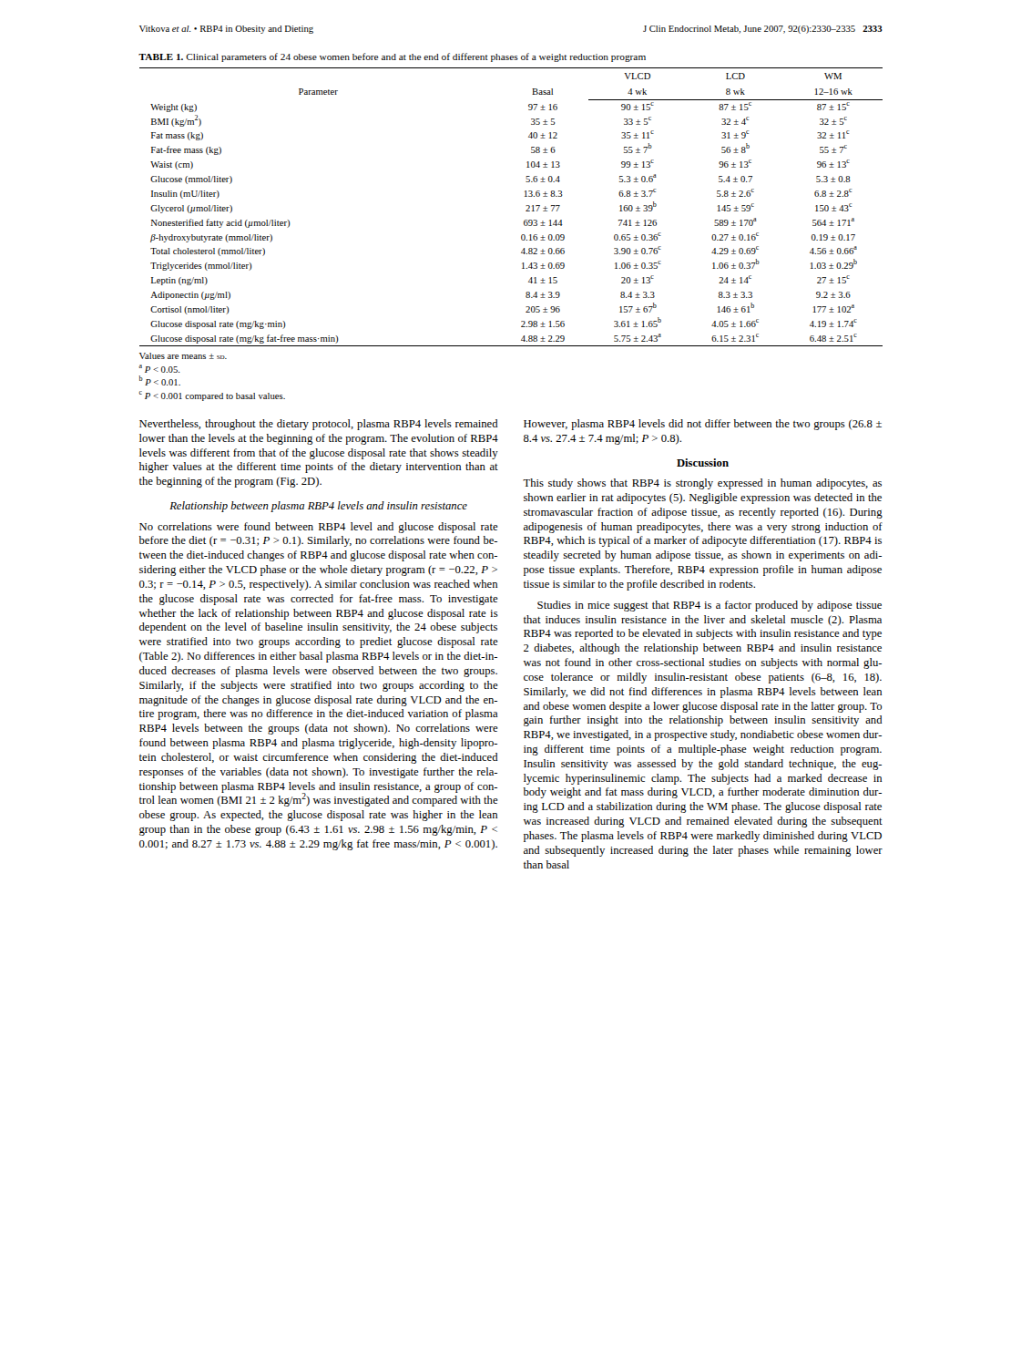Vitkova et al. • RBP4 in Obesity and Dieting
J Clin Endocrinol Metab, June 2007, 92(6):2330–2335 2333
TABLE 1. Clinical parameters of 24 obese women before and at the end of different phases of a weight reduction program
| Parameter | Basal | VLCD | LCD | WM |
| --- | --- | --- | --- | --- |
| 4 wk | 8 wk | 12–16 wk |
| Weight (kg) | 97 ± 16 | 90 ± 15 c | 87 ± 15 c | 87 ± 15 c |
| BMI (kg/m 2 ) | 35 ± 5 | 33 ± 5 c | 32 ± 4 c | 32 ± 5 c |
| Fat mass (kg) | 40 ± 12 | 35 ± 11 c | 31 ± 9 c | 32 ± 11 c |
| Fat-free mass (kg) | 58 ± 6 | 55 ± 7 b | 56 ± 8 b | 55 ± 7 c |
| Waist (cm) | 104 ± 13 | 99 ± 13 c | 96 ± 13 c | 96 ± 13 c |
| Glucose (mmol/liter) | 5.6 ± 0.4 | 5.3 ± 0.6 a | 5.4 ± 0.7 | 5.3 ± 0.8 |
| Insulin (mU/liter) | 13.6 ± 8.3 | 6.8 ± 3.7 c | 5.8 ± 2.6 c | 6.8 ± 2.8 c |
| Glycerol ( µ mol/liter) | 217 ± 77 | 160 ± 39 b | 145 ± 59 c | 150 ± 43 c |
| Nonesterified fatty acid ( µ mol/liter) | 693 ± 144 | 741 ± 126 | 589 ± 170 a | 564 ± 171 a |
| β -hydroxybutyrate (mmol/liter) | 0.16 ± 0.09 | 0.65 ± 0.36 c | 0.27 ± 0.16 c | 0.19 ± 0.17 |
| Total cholesterol (mmol/liter) | 4.82 ± 0.66 | 3.90 ± 0.76 c | 4.29 ± 0.69 c | 4.56 ± 0.66 a |
| Triglycerides (mmol/liter) | 1.43 ± 0.69 | 1.06 ± 0.35 c | 1.06 ± 0.37 b | 1.03 ± 0.29 b |
| Leptin (ng/ml) | 41 ± 15 | 20 ± 13 c | 24 ± 14 c | 27 ± 15 c |
| Adiponectin ( µ g/ml) | 8.4 ± 3.9 | 8.4 ± 3.3 | 8.3 ± 3.3 | 9.2 ± 3.6 |
| Cortisol (nmol/liter) | 205 ± 96 | 157 ± 67 b | 146 ± 61 b | 177 ± 102 a |
| Glucose disposal rate (mg/kg·min) | 2.98 ± 1.56 | 3.61 ± 1.65 b | 4.05 ± 1.66 c | 4.19 ± 1.74 c |
| Glucose disposal rate (mg/kg fat-free mass·min) | 4.88 ± 2.29 | 5.75 ± 2.43 a | 6.15 ± 2.31 c | 6.48 ± 2.51 c |
Values are means ± sd.
a P < 0.05.
b P < 0.01.
c P < 0.001 compared to basal values.
Nevertheless, throughout the dietary protocol, plasma RBP4 levels remained lower than the levels at the beginning of the program. The evolution of RBP4 levels was different from that of the glucose disposal rate that shows steadily higher values at the different time points of the dietary intervention than at the beginning of the program (Fig. 2D).
Relationship between plasma RBP4 levels and insulin resistance
No correlations were found between RBP4 level and glucose disposal rate before the diet (r = −0.31; P > 0.1). Similarly, no correlations were found between the diet-induced changes of RBP4 and glucose disposal rate when considering either the VLCD phase or the whole dietary program (r = −0.22, P > 0.3; r = −0.14, P > 0.5, respectively). A similar conclusion was reached when the glucose disposal rate was corrected for fat-free mass. To investigate whether the lack of relationship between RBP4 and glucose disposal rate is dependent on the level of baseline insulin sensitivity, the 24 obese subjects were stratified into two groups according to prediet glucose disposal rate (Table 2). No differences in either basal plasma RBP4 levels or in the diet-induced decreases of plasma levels were observed between the two groups. Similarly, if the subjects were stratified into two groups according to the magnitude of the changes in glucose disposal rate during VLCD and the entire program, there was no difference in the diet-induced variation of plasma RBP4 levels between the groups (data not shown). No correlations were found between plasma RBP4 and plasma triglyceride, high-density lipoprotein cholesterol, or waist circumference when considering the diet-induced responses of the variables (data not shown). To investigate further the relationship between plasma RBP4 levels and insulin resistance, a group of control lean women (BMI 21 ± 2 kg/m2) was investigated and compared with the obese group. As expected, the glucose disposal rate was higher in the lean group than in the obese group (6.43 ± 1.61 vs. 2.98 ± 1.56 mg/kg/min, P < 0.001; and 8.27 ± 1.73 vs. 4.88 ± 2.29 mg/kg fat free mass/min, P < 0.001). However, plasma RBP4 levels did not differ between the two groups (26.8 ± 8.4 vs. 27.4 ± 7.4 mg/ml; P > 0.8).
Discussion
This study shows that RBP4 is strongly expressed in human adipocytes, as shown earlier in rat adipocytes (5). Negligible expression was detected in the stromavascular fraction of adipose tissue, as recently reported (16). During adipogenesis of human preadipocytes, there was a very strong induction of RBP4, which is typical of a marker of adipocyte differentiation (17). RBP4 is steadily secreted by human adipose tissue, as shown in experiments on adipose tissue explants. Therefore, RBP4 expression profile in human adipose tissue is similar to the profile described in rodents.
Studies in mice suggest that RBP4 is a factor produced by adipose tissue that induces insulin resistance in the liver and skeletal muscle (2). Plasma RBP4 was reported to be elevated in subjects with insulin resistance and type 2 diabetes, although the relationship between RBP4 and insulin resistance was not found in other cross-sectional studies on subjects with normal glucose tolerance or mildly insulin-resistant obese patients (6–8, 16, 18). Similarly, we did not find differences in plasma RBP4 levels between lean and obese women despite a lower glucose disposal rate in the latter group. To gain further insight into the relationship between insulin sensitivity and RBP4, we investigated, in a prospective study, nondiabetic obese women during different time points of a multiple-phase weight reduction program. Insulin sensitivity was assessed by the gold standard technique, the euglycemic hyperinsulinemic clamp. The subjects had a marked decrease in body weight and fat mass during VLCD, a further moderate diminution during LCD and a stabilization during the WM phase. The glucose disposal rate was increased during VLCD and remained elevated during the subsequent phases. The plasma levels of RBP4 were markedly diminished during VLCD and subsequently increased during the later phases while remaining lower than basal